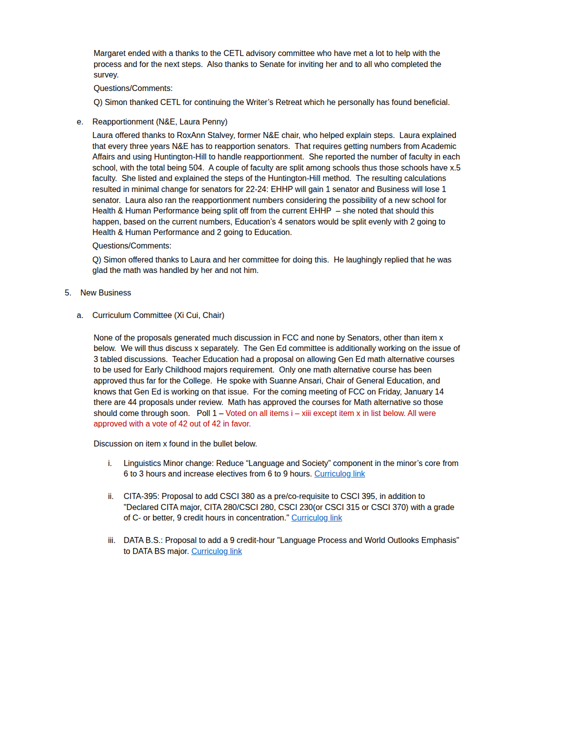Margaret ended with a thanks to the CETL advisory committee who have met a lot to help with the process and for the next steps. Also thanks to Senate for inviting her and to all who completed the survey.
Questions/Comments:
Q) Simon thanked CETL for continuing the Writer’s Retreat which he personally has found beneficial.
e.
Reapportionment (N&E, Laura Penny)
Laura offered thanks to RoxAnn Stalvey, former N&E chair, who helped explain steps. Laura explained that every three years N&E has to reapportion senators. That requires getting numbers from Academic Affairs and using Huntington-Hill to handle reapportionment. She reported the number of faculty in each school, with the total being 504. A couple of faculty are split among schools thus those schools have x.5 faculty. She listed and explained the steps of the Huntington-Hill method. The resulting calculations resulted in minimal change for senators for 22-24: EHHP will gain 1 senator and Business will lose 1 senator. Laura also ran the reapportionment numbers considering the possibility of a new school for Health & Human Performance being split off from the current EHHP – she noted that should this happen, based on the current numbers, Education’s 4 senators would be split evenly with 2 going to Health & Human Performance and 2 going to Education.
Questions/Comments:
Q) Simon offered thanks to Laura and her committee for doing this. He laughingly replied that he was glad the math was handled by her and not him.
5.
New Business
a.
Curriculum Committee (Xi Cui, Chair)
None of the proposals generated much discussion in FCC and none by Senators, other than item x below. We will thus discuss x separately. The Gen Ed committee is additionally working on the issue of 3 tabled discussions. Teacher Education had a proposal on allowing Gen Ed math alternative courses to be used for Early Childhood majors requirement. Only one math alternative course has been approved thus far for the College. He spoke with Suanne Ansari, Chair of General Education, and knows that Gen Ed is working on that issue. For the coming meeting of FCC on Friday, January 14 there are 44 proposals under review. Math has approved the courses for Math alternative so those should come through soon. Poll 1 – Voted on all items i – xiii except item x in list below. All were approved with a vote of 42 out of 42 in favor.
Discussion on item x found in the bullet below.
i.
Linguistics Minor change: Reduce “Language and Society” component in the minor’s core from 6 to 3 hours and increase electives from 6 to 9 hours. Curriculog link
ii.
CITA-395: Proposal to add CSCI 380 as a pre/co-requisite to CSCI 395, in addition to "Declared CITA major, CITA 280/CSCI 280, CSCI 230(or CSCI 315 or CSCI 370) with a grade of C- or better, 9 credit hours in concentration." Curriculog link
iii.
DATA B.S.: Proposal to add a 9 credit-hour "Language Process and World Outlooks Emphasis" to DATA BS major. Curriculog link